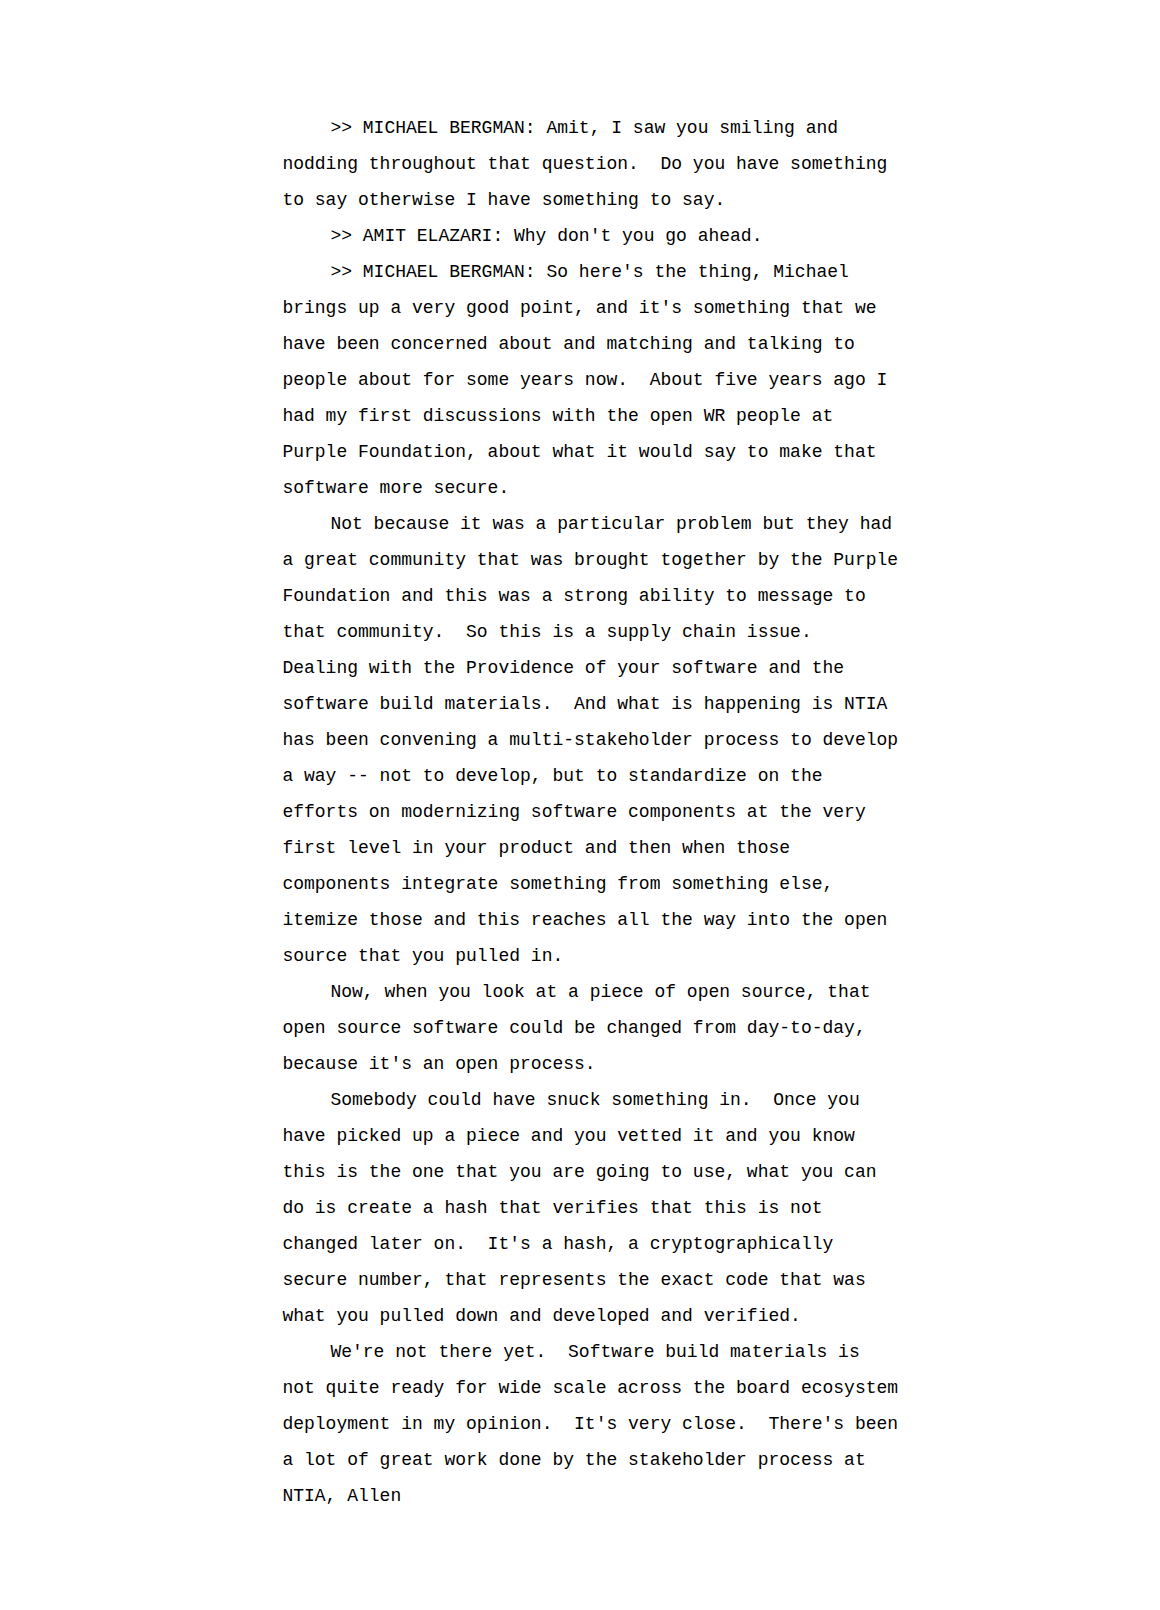>> MICHAEL BERGMAN: Amit, I saw you smiling and nodding throughout that question. Do you have something to say otherwise I have something to say.
>> AMIT ELAZARI: Why don't you go ahead.
>> MICHAEL BERGMAN: So here's the thing, Michael brings up a very good point, and it's something that we have been concerned about and matching and talking to people about for some years now. About five years ago I had my first discussions with the open WR people at Purple Foundation, about what it would say to make that software more secure.
Not because it was a particular problem but they had a great community that was brought together by the Purple Foundation and this was a strong ability to message to that community. So this is a supply chain issue. Dealing with the Providence of your software and the software build materials. And what is happening is NTIA has been convening a multi-stakeholder process to develop a way -- not to develop, but to standardize on the efforts on modernizing software components at the very first level in your product and then when those components integrate something from something else, itemize those and this reaches all the way into the open source that you pulled in.
Now, when you look at a piece of open source, that open source software could be changed from day-to-day, because it's an open process.
Somebody could have snuck something in. Once you have picked up a piece and you vetted it and you know this is the one that you are going to use, what you can do is create a hash that verifies that this is not changed later on. It's a hash, a cryptographically secure number, that represents the exact code that was what you pulled down and developed and verified.
We're not there yet. Software build materials is not quite ready for wide scale across the board ecosystem deployment in my opinion. It's very close. There's been a lot of great work done by the stakeholder process at NTIA, Allen